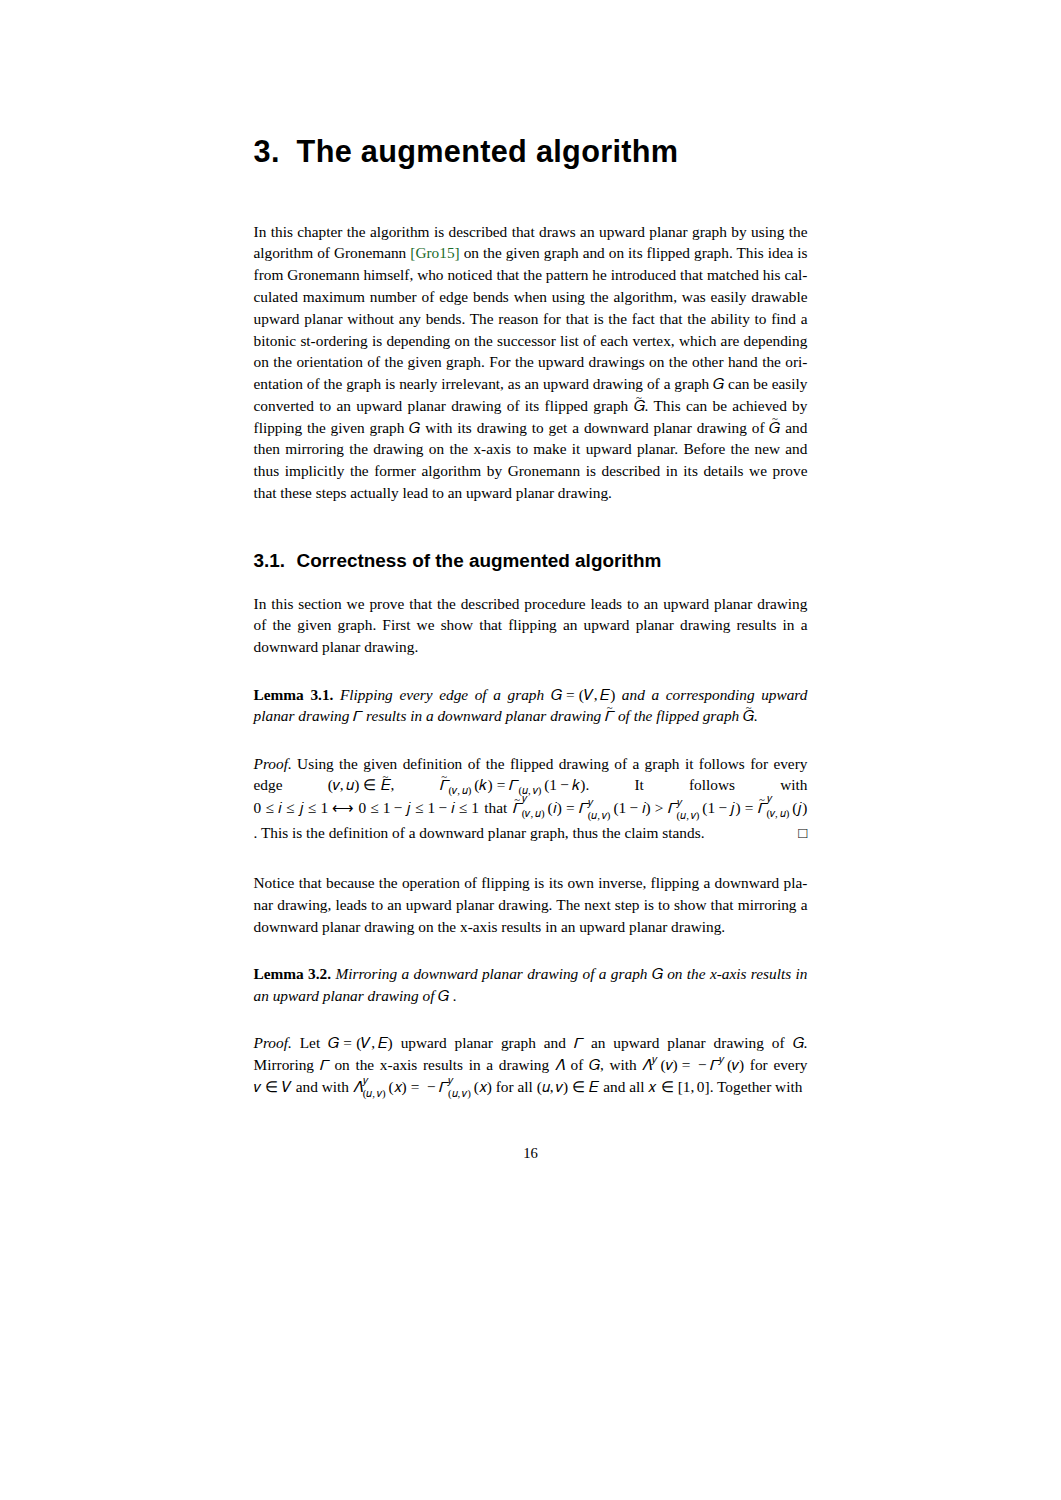3. The augmented algorithm
In this chapter the algorithm is described that draws an upward planar graph by using the algorithm of Gronemann [Gro15] on the given graph and on its flipped graph. This idea is from Gronemann himself, who noticed that the pattern he introduced that matched his calculated maximum number of edge bends when using the algorithm, was easily drawable upward planar without any bends. The reason for that is the fact that the ability to find a bitonic st-ordering is depending on the successor list of each vertex, which are depending on the orientation of the given graph. For the upward drawings on the other hand the orientation of the graph is nearly irrelevant, as an upward drawing of a graph G can be easily converted to an upward planar drawing of its flipped graph G~. This can be achieved by flipping the given graph G with its drawing to get a downward planar drawing of G~ and then mirroring the drawing on the x-axis to make it upward planar. Before the new and thus implicitly the former algorithm by Gronemann is described in its details we prove that these steps actually lead to an upward planar drawing.
3.1. Correctness of the augmented algorithm
In this section we prove that the described procedure leads to an upward planar drawing of the given graph. First we show that flipping an upward planar drawing results in a downward planar drawing.
Lemma 3.1. Flipping every edge of a graph G=(V,E) and a corresponding upward planar drawing Γ results in a downward planar drawing Γ~ of the flipped graph G~.
Proof. Using the given definition of the flipped drawing of a graph it follows for every edge (v,u)∈E~, Γ~(v,u)(k)=Γ(u,v)(1−k). It follows with 0≤i≤j≤1⟷0≤1−j≤1−i≤1 that Γ~(v,u)y(i)=Γ(u,v)y(1−i)>Γ(u,v)y(1−j)=Γ~(v,u)y(j). This is the definition of a downward planar graph, thus the claim stands. □
Notice that because the operation of flipping is its own inverse, flipping a downward planar drawing, leads to an upward planar drawing. The next step is to show that mirroring a downward planar drawing on the x-axis results in an upward planar drawing.
Lemma 3.2. Mirroring a downward planar drawing of a graph G on the x-axis results in an upward planar drawing of G .
Proof. Let G=(V,E) upward planar graph and Γ an upward planar drawing of G. Mirroring Γ on the x-axis results in a drawing Λ of G, with Λy(v)=−Γy(v) for every v∈V and with Λ(u,v)y(x)=−Γ(u,v)y(x) for all (u,v)∈E and all x∈[1,0]. Together with
16